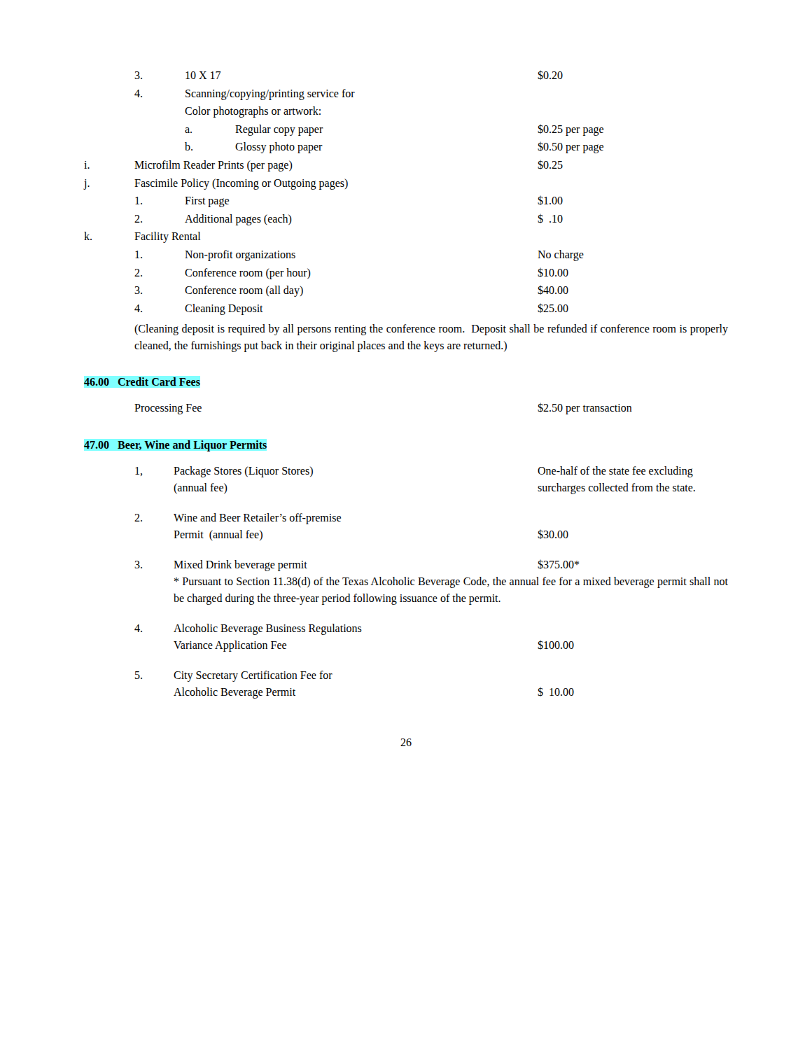3. 10 X 17 $0.20
4. Scanning/copying/printing service for
Color photographs or artwork:
a. Regular copy paper $0.25 per page
b. Glossy photo paper $0.50 per page
i. Microfilm Reader Prints (per page) $0.25
j. Fascimile Policy (Incoming or Outgoing pages)
1. First page $1.00
2. Additional pages (each) $ .10
k. Facility Rental
1. Non-profit organizations No charge
2. Conference room (per hour) $10.00
3. Conference room (all day) $40.00
4. Cleaning Deposit $25.00
(Cleaning deposit is required by all persons renting the conference room. Deposit shall be refunded if conference room is properly cleaned, the furnishings put back in their original places and the keys are returned.)
46.00 Credit Card Fees
Processing Fee $2.50 per transaction
47.00 Beer, Wine and Liquor Permits
1, Package Stores (Liquor Stores) One-half of the state fee excluding
(annual fee) surcharges collected from the state.
2. Wine and Beer Retailer’s off-premise
Permit (annual fee) $30.00
3. Mixed Drink beverage permit $375.00*
* Pursuant to Section 11.38(d) of the Texas Alcoholic Beverage Code, the annual fee for a mixed beverage permit shall not be charged during the three-year period following issuance of the permit.
4. Alcoholic Beverage Business Regulations
Variance Application Fee $100.00
5. City Secretary Certification Fee for
Alcoholic Beverage Permit $ 10.00
26